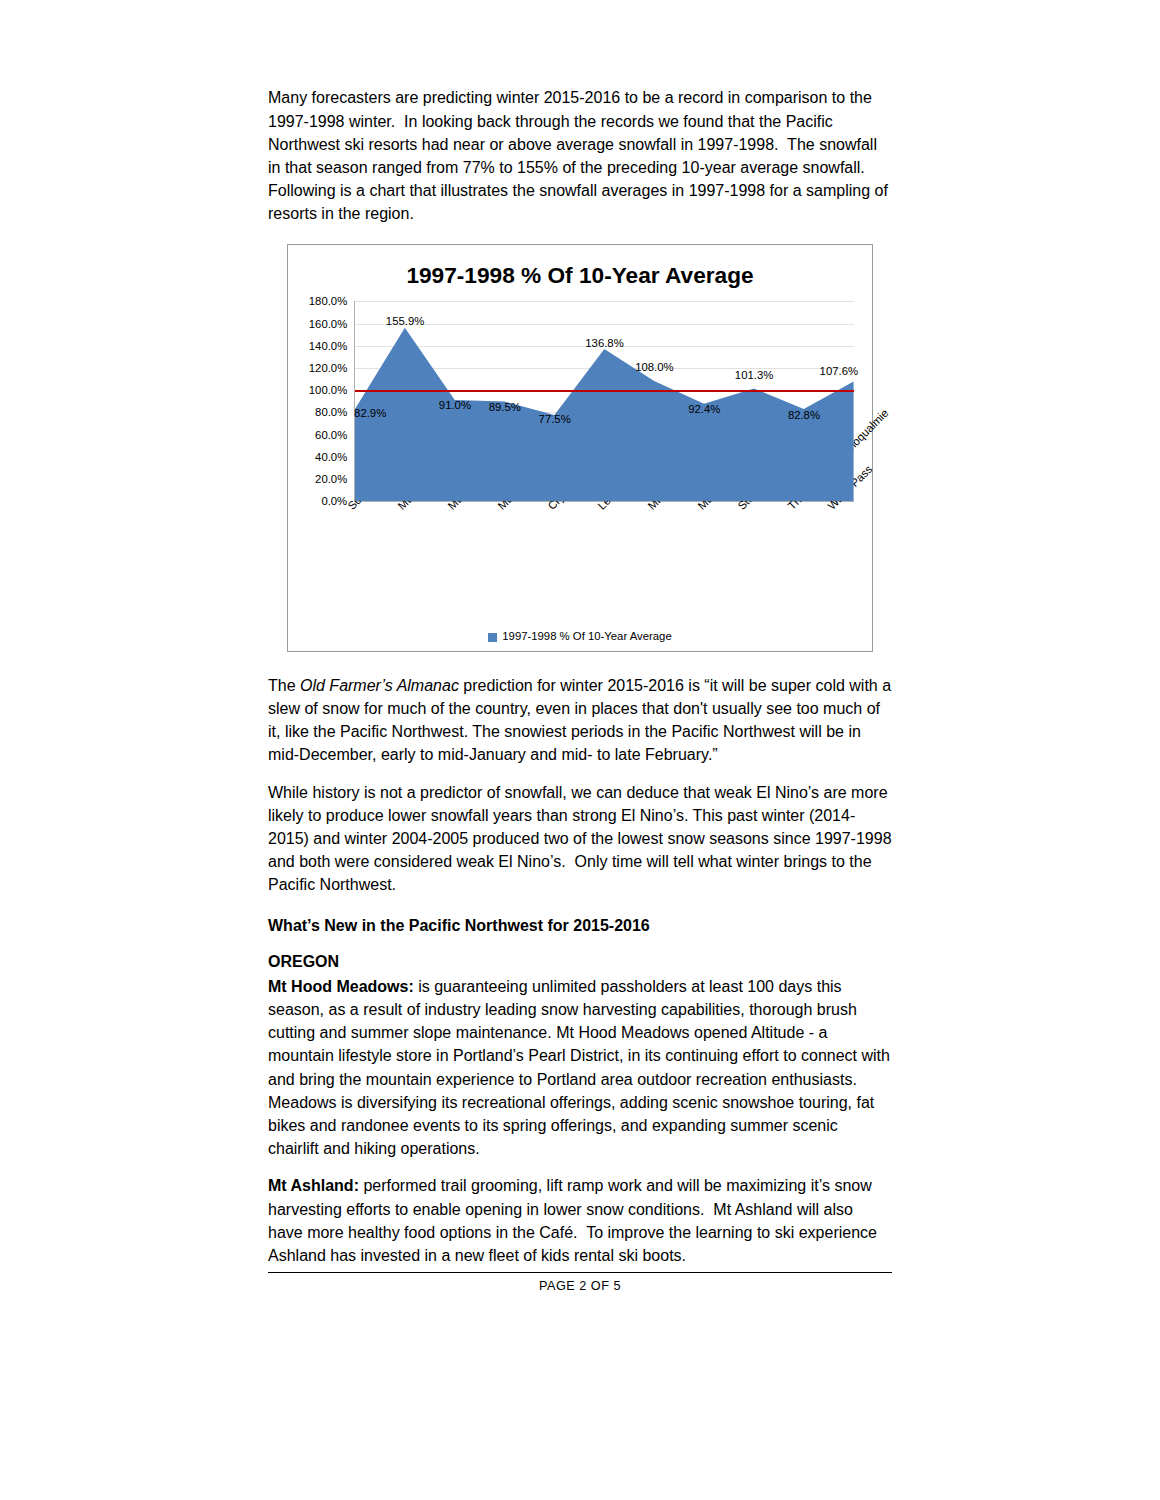Many forecasters are predicting winter 2015-2016 to be a record in comparison to the 1997-1998 winter. In looking back through the records we found that the Pacific Northwest ski resorts had near or above average snowfall in 1997-1998. The snowfall in that season ranged from 77% to 155% of the preceding 10-year average snowfall. Following is a chart that illustrates the snowfall averages in 1997-1998 for a sampling of resorts in the region.
1997-1998 % Of 10-Year Average
180.0% 160.0% 140.0% 120.0% 100.0% 80.0% 60.0% 40.0% 20.0% 0.0%
82.9%
155.9%
91.0%
89.5%
77.5%
136.8%
108.0%
92.4%
101.3%
82.8%
107.6%
Schweitzer Mountain Resort Mt. Ashland Mt. Bachelor Mt. Hood Meadows Crystal Mountain Leavenworth Ski Hill Mission Ridge Mt. Baker Stevens Pass Mountain Resort The Summit at Snoqualmie White Pass
1997-1998 % Of 10-Year Average
The Old Farmer’s Almanac prediction for winter 2015-2016 is “it will be super cold with a slew of snow for much of the country, even in places that don't usually see too much of it, like the Pacific Northwest. The snowiest periods in the Pacific Northwest will be in mid-December, early to mid-January and mid- to late February.”
While history is not a predictor of snowfall, we can deduce that weak El Nino’s are more likely to produce lower snowfall years than strong El Nino’s. This past winter (2014-2015) and winter 2004-2005 produced two of the lowest snow seasons since 1997-1998 and both were considered weak El Nino’s. Only time will tell what winter brings to the Pacific Northwest.
What’s New in the Pacific Northwest for 2015-2016
OREGON
Mt Hood Meadows: is guaranteeing unlimited passholders at least 100 days this season, as a result of industry leading snow harvesting capabilities, thorough brush cutting and summer slope maintenance. Mt Hood Meadows opened Altitude - a mountain lifestyle store in Portland’s Pearl District, in its continuing effort to connect with and bring the mountain experience to Portland area outdoor recreation enthusiasts. Meadows is diversifying its recreational offerings, adding scenic snowshoe touring, fat bikes and randonee events to its spring offerings, and expanding summer scenic chairlift and hiking operations.
Mt Ashland: performed trail grooming, lift ramp work and will be maximizing it’s snow harvesting efforts to enable opening in lower snow conditions. Mt Ashland will also have more healthy food options in the Café. To improve the learning to ski experience Ashland has invested in a new fleet of kids rental ski boots.
PAGE 2 OF 5